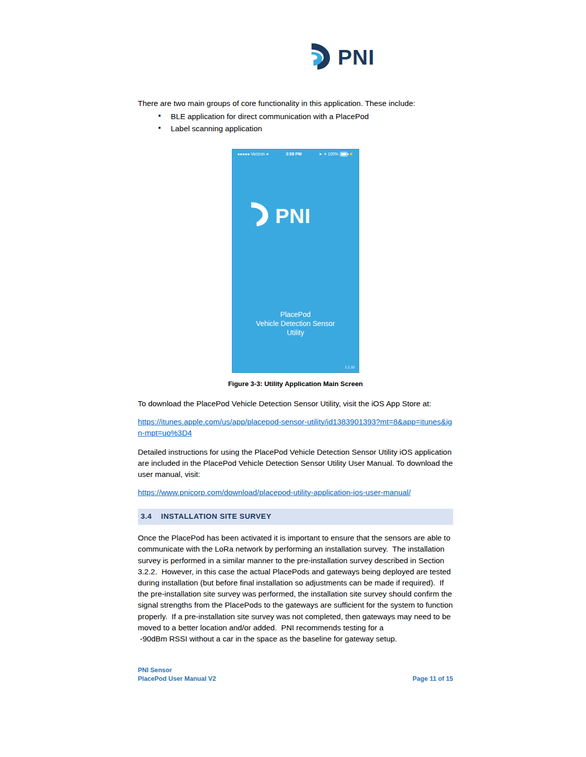PNI
There are two main groups of core functionality in this application. These include:
BLE application for direct communication with a PlacePod
Label scanning application
●●●●● Verizon ◕
3:59 PM
➤ ☀ 100% ⚡
PNI
PlacePod
Vehicle Detection Sensor
Utility
1.1.10
Figure 3-3: Utility Application Main Screen
To download the PlacePod Vehicle Detection Sensor Utility, visit the iOS App Store at:
https://itunes.apple.com/us/app/placepod-sensor-utility/id1383901393?mt=8&app=itunes&ign-mpt=uo%3D4
Detailed instructions for using the PlacePod Vehicle Detection Sensor Utility iOS application are included in the PlacePod Vehicle Detection Sensor Utility User Manual. To download the user manual, visit:
https://www.pnicorp.com/download/placepod-utility-application-ios-user-manual/
3.4 INSTALLATION SITE SURVEY
Once the PlacePod has been activated it is important to ensure that the sensors are able to communicate with the LoRa network by performing an installation survey. The installation survey is performed in a similar manner to the pre-installation survey described in Section 3.2.2. However, in this case the actual PlacePods and gateways being deployed are tested during installation (but before final installation so adjustments can be made if required). If the pre-installation site survey was performed, the installation site survey should confirm the signal strengths from the PlacePods to the gateways are sufficient for the system to function properly. If a pre-installation site survey was not completed, then gateways may need to be moved to a better location and/or added. PNI recommends testing for a
-90dBm RSSI without a car in the space as the baseline for gateway setup.
PNI Sensor
PlacePod User Manual V2
Page 11 of 15